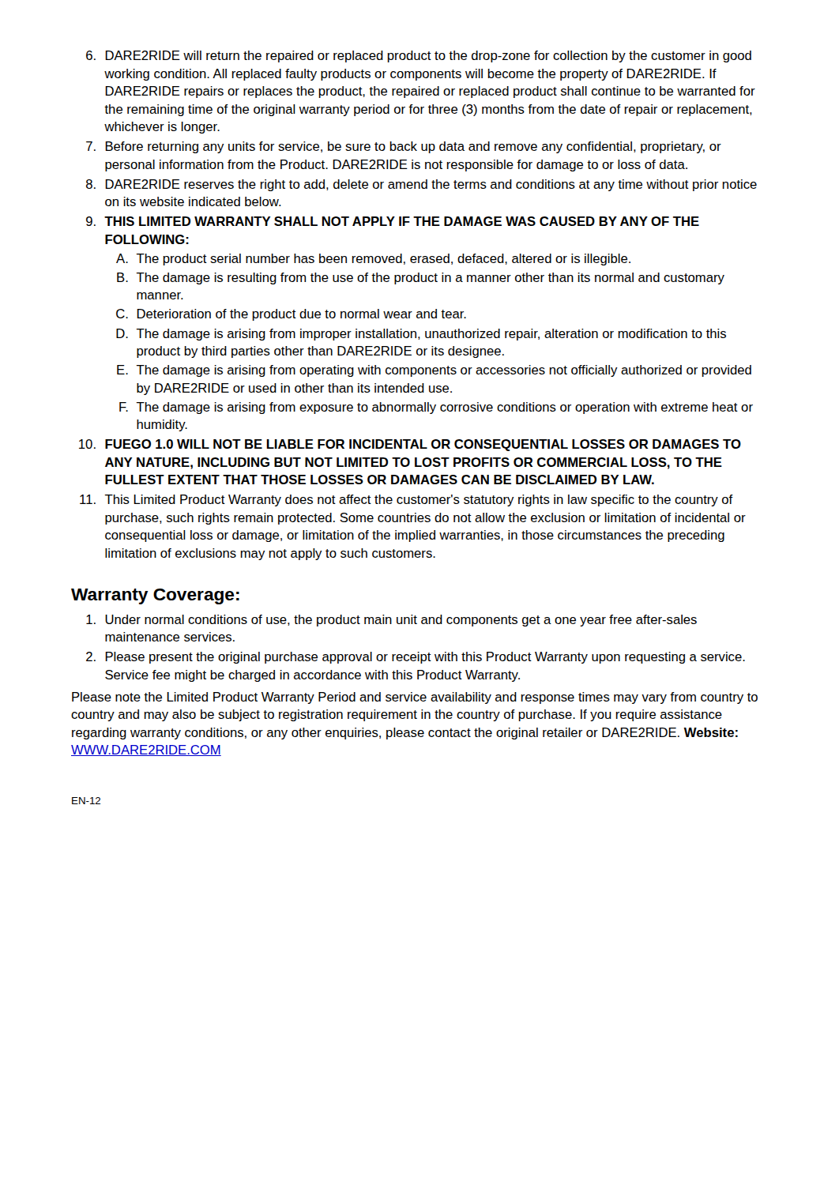DARE2RIDE will return the repaired or replaced product to the drop-zone for collection by the customer in good working condition. All replaced faulty products or components will become the property of DARE2RIDE. If DARE2RIDE repairs or replaces the product, the repaired or replaced product shall continue to be warranted for the remaining time of the original warranty period or for three (3) months from the date of repair or replacement, whichever is longer.
Before returning any units for service, be sure to back up data and remove any confidential, proprietary, or personal information from the Product. DARE2RIDE is not responsible for damage to or loss of data.
DARE2RIDE reserves the right to add, delete or amend the terms and conditions at any time without prior notice on its website indicated below.
THIS LIMITED WARRANTY SHALL NOT APPLY IF THE DAMAGE WAS CAUSED BY ANY OF THE FOLLOWING:
The product serial number has been removed, erased, defaced, altered or is illegible.
The damage is resulting from the use of the product in a manner other than its normal and customary manner.
Deterioration of the product due to normal wear and tear.
The damage is arising from improper installation, unauthorized repair, alteration or modification to this product by third parties other than DARE2RIDE or its designee.
The damage is arising from operating with components or accessories not officially authorized or provided by DARE2RIDE or used in other than its intended use.
The damage is arising from exposure to abnormally corrosive conditions or operation with extreme heat or humidity.
FUEGO 1.0 WILL NOT BE LIABLE FOR INCIDENTAL OR CONSEQUENTIAL LOSSES OR DAMAGES TO ANY NATURE, INCLUDING BUT NOT LIMITED TO LOST PROFITS OR COMMERCIAL LOSS, TO THE FULLEST EXTENT THAT THOSE LOSSES OR DAMAGES CAN BE DISCLAIMED BY LAW.
This Limited Product Warranty does not affect the customer's statutory rights in law specific to the country of purchase, such rights remain protected. Some countries do not allow the exclusion or limitation of incidental or consequential loss or damage, or limitation of the implied warranties, in those circumstances the preceding limitation of exclusions may not apply to such customers.
Warranty Coverage:
Under normal conditions of use, the product main unit and components get a one year free after-sales maintenance services.
Please present the original purchase approval or receipt with this Product Warranty upon requesting a service. Service fee might be charged in accordance with this Product Warranty.
Please note the Limited Product Warranty Period and service availability and response times may vary from country to country and may also be subject to registration requirement in the country of purchase. If you require assistance regarding warranty conditions, or any other enquiries, please contact the original retailer or DARE2RIDE. Website: WWW.DARE2RIDE.COM
EN-12